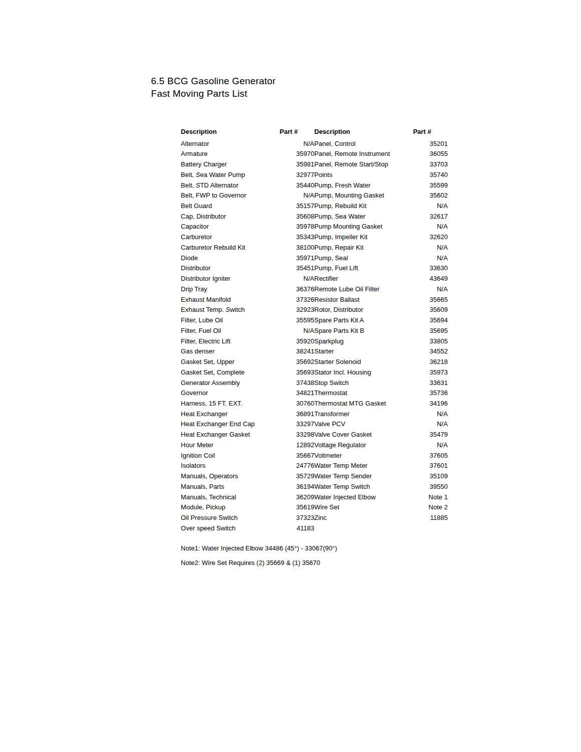6.5 BCG Gasoline Generator
Fast Moving Parts List
| Description | Part # | Description | Part # |
| --- | --- | --- | --- |
| Alternator | N/A | Panel, Control | 35201 |
| Armature | 35970 | Panel, Remote Instrument | 36055 |
| Battery Charger | 35981 | Panel, Remote Start/Stop | 33703 |
| Belt, S ea Water Pump | 32977 | Points | 35740 |
| Belt, S TD Alternator | 35440 | Pump, Fresh Water | 35599 |
| Belt, FWP to Governor | N/A | Pump, Mounting Gasket | 35602 |
| Belt Guard | 35157 | Pump, Rebuild Kit | N/A |
| Cap, Distributor | 35608 | Pump, Sea Water | 32617 |
| Capacitor | 35978 | Pump Mounting Gasket | N/A |
| Carburetor | 35343 | Pump, Impeller Kit | 32620 |
| Carburetor Rebuild Kit | 38100 | Pump, Repair Kit | N/A |
| Diode | 35971 | Pump, Seal | N/A |
| Distributor | 35451 | Pump, Fuel Lift | 33630 |
| Distributor Igniter | N/A | Rectifier | 43649 |
| Drip Tray | 36376 | Remote Lube Oil Filter | N/A |
| Exhaust Manifold | 37326 | Resistor Ballast | 35665 |
| Exhaust Temp. S witch | 32923 | Rotor, Distributor | 35609 |
| Filter, Lube Oil | 35595 | Spare Parts Kit A | 35694 |
| Filter, Fuel Oil | N/A | Spare Parts Kit B | 35695 |
| Filter, Electric Lift | 35920 | Sparkplug | 33805 |
| Gas denser | 38241 | Starter | 34552 |
| Gasket Set, Upper | 35692 | Starter Solenoid | 36218 |
| Gasket Set, Complete | 35693 | Stator Incl. Housing | 35973 |
| Generator Assembly | 37438 | Stop Switch | 33631 |
| Governor | 34821 | Thermostat | 35736 |
| Harness, 15 FT. EXT. | 30760 | Thermostat MTG Gasket | 34196 |
| Heat Exchanger | 36891 | Transformer | N/A |
| Heat Exchanger End Cap | 33297 | Valve PCV | N/A |
| Heat Exchanger Gasket | 33298 | Valve Cover Gasket | 35479 |
| Hour Meter | 12892 | Voltage Regulator | N/A |
| Ignition Coil | 35667 | Voltmeter | 37605 |
| Isolators | 24776 | Water Temp Meter | 37601 |
| Manuals, Operators | 35729 | Water Temp Sender | 35109 |
| Manuals, Parts | 36194 | Water Temp Switch | 39550 |
| Manuals, Technical | 36209 | Water Injected Elbow | Note 1 |
| Module, Pickup | 35619 | Wire Set | Note 2 |
| Oil Pressure Switch | 37323 | Zinc | 11885 |
| Over speed Switch | 41183 | | |
Note1: Water Injected Elbow 34486 (45°) - 33067(90°)
Note2: Wire Set Requires (2) 35669 & (1) 35670